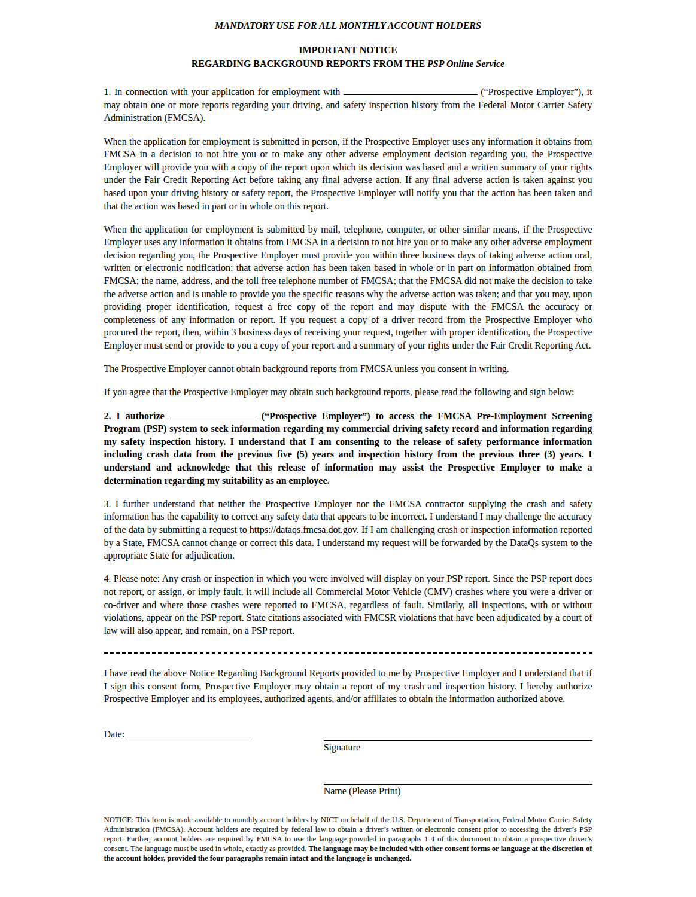MANDATORY USE FOR ALL MONTHLY ACCOUNT HOLDERS
IMPORTANT NOTICE
REGARDING BACKGROUND REPORTS FROM THE PSP Online Service
1. In connection with your application for employment with (“Prospective Employer”), it may obtain one or more reports regarding your driving, and safety inspection history from the Federal Motor Carrier Safety Administration (FMCSA).
When the application for employment is submitted in person, if the Prospective Employer uses any information it obtains from FMCSA in a decision to not hire you or to make any other adverse employment decision regarding you, the Prospective Employer will provide you with a copy of the report upon which its decision was based and a written summary of your rights under the Fair Credit Reporting Act before taking any final adverse action. If any final adverse action is taken against you based upon your driving history or safety report, the Prospective Employer will notify you that the action has been taken and that the action was based in part or in whole on this report.
When the application for employment is submitted by mail, telephone, computer, or other similar means, if the Prospective Employer uses any information it obtains from FMCSA in a decision to not hire you or to make any other adverse employment decision regarding you, the Prospective Employer must provide you within three business days of taking adverse action oral, written or electronic notification: that adverse action has been taken based in whole or in part on information obtained from FMCSA; the name, address, and the toll free telephone number of FMCSA; that the FMCSA did not make the decision to take the adverse action and is unable to provide you the specific reasons why the adverse action was taken; and that you may, upon providing proper identification, request a free copy of the report and may dispute with the FMCSA the accuracy or completeness of any information or report. If you request a copy of a driver record from the Prospective Employer who procured the report, then, within 3 business days of receiving your request, together with proper identification, the Prospective Employer must send or provide to you a copy of your report and a summary of your rights under the Fair Credit Reporting Act.
The Prospective Employer cannot obtain background reports from FMCSA unless you consent in writing.
If you agree that the Prospective Employer may obtain such background reports, please read the following and sign below:
2. I authorize (“Prospective Employer”) to access the FMCSA Pre-Employment Screening Program (PSP) system to seek information regarding my commercial driving safety record and information regarding my safety inspection history. I understand that I am consenting to the release of safety performance information including crash data from the previous five (5) years and inspection history from the previous three (3) years. I understand and acknowledge that this release of information may assist the Prospective Employer to make a determination regarding my suitability as an employee.
3. I further understand that neither the Prospective Employer nor the FMCSA contractor supplying the crash and safety information has the capability to correct any safety data that appears to be incorrect. I understand I may challenge the accuracy of the data by submitting a request to https://dataqs.fmcsa.dot.gov. If I am challenging crash or inspection information reported by a State, FMCSA cannot change or correct this data. I understand my request will be forwarded by the DataQs system to the appropriate State for adjudication.
4. Please note: Any crash or inspection in which you were involved will display on your PSP report. Since the PSP report does not report, or assign, or imply fault, it will include all Commercial Motor Vehicle (CMV) crashes where you were a driver or co-driver and where those crashes were reported to FMCSA, regardless of fault. Similarly, all inspections, with or without violations, appear on the PSP report. State citations associated with FMCSR violations that have been adjudicated by a court of law will also appear, and remain, on a PSP report.
I have read the above Notice Regarding Background Reports provided to me by Prospective Employer and I understand that if I sign this consent form, Prospective Employer may obtain a report of my crash and inspection history. I hereby authorize Prospective Employer and its employees, authorized agents, and/or affiliates to obtain the information authorized above.
| Date: | |
| | Signature |
| | Name (Please Print) |
NOTICE: This form is made available to monthly account holders by NICT on behalf of the U.S. Department of Transportation, Federal Motor Carrier Safety Administration (FMCSA). Account holders are required by federal law to obtain a driver’s written or electronic consent prior to accessing the driver’s PSP report. Further, account holders are required by FMCSA to use the language provided in paragraphs 1-4 of this document to obtain a prospective driver’s consent. The language must be used in whole, exactly as provided. The language may be included with other consent forms or language at the discretion of the account holder, provided the four paragraphs remain intact and the language is unchanged.